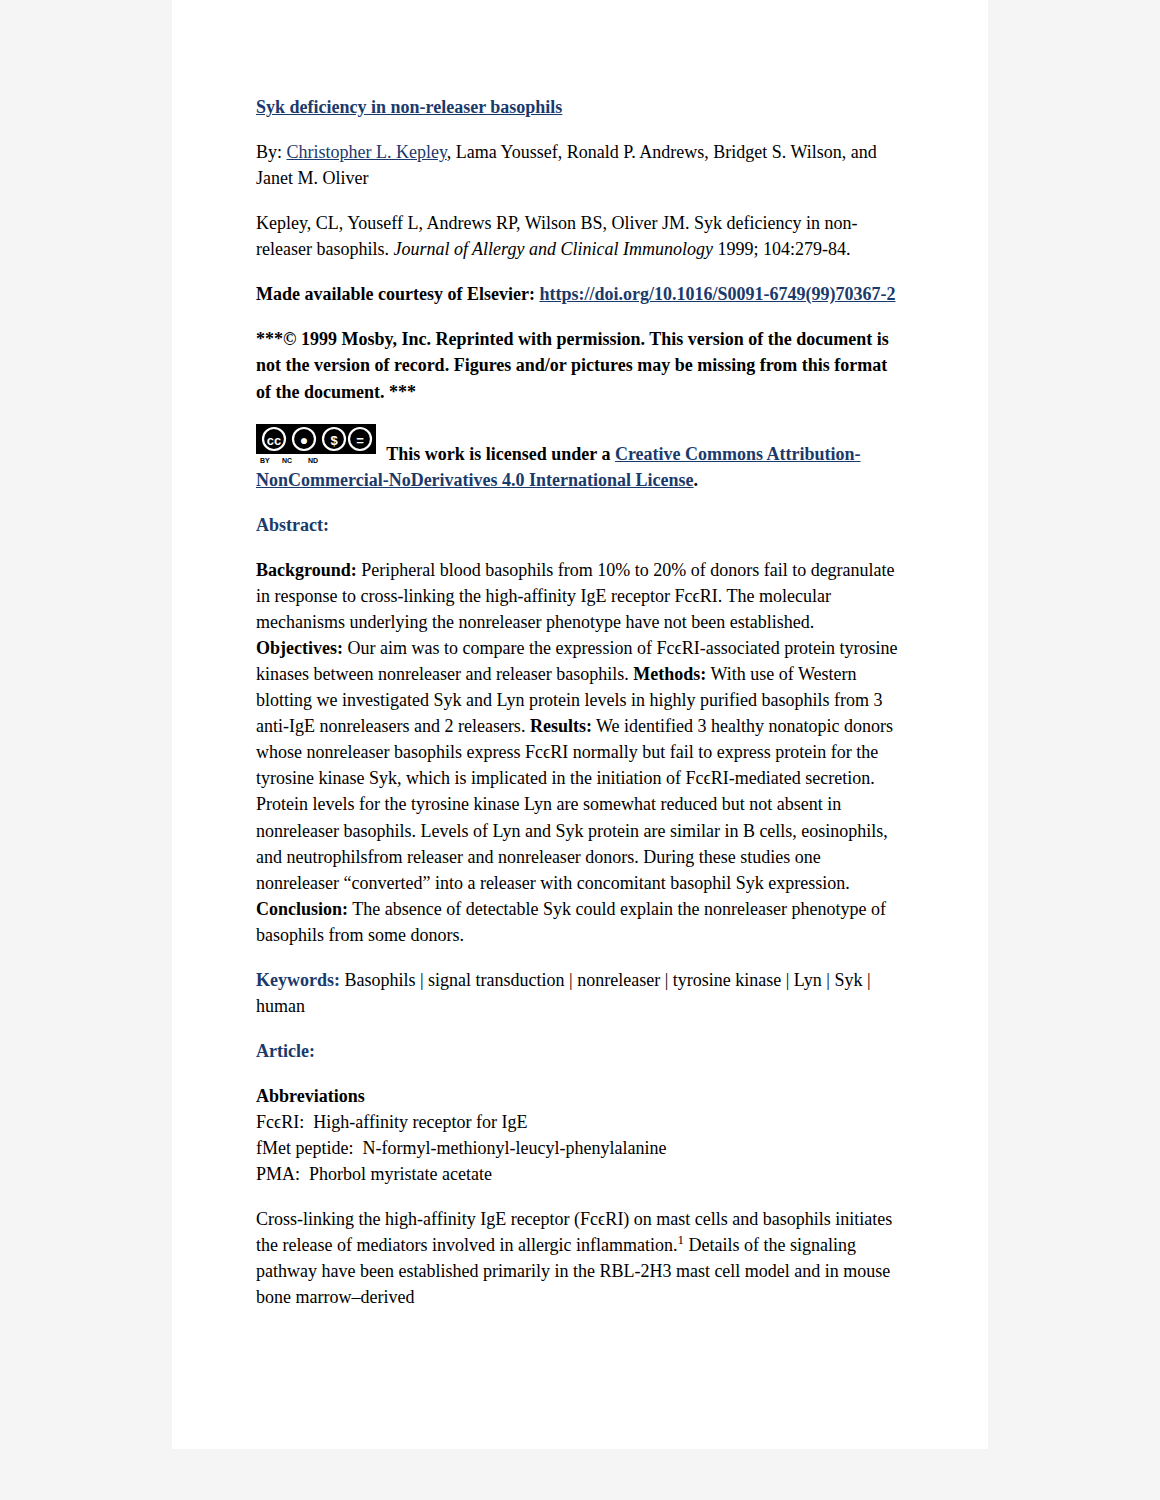Syk deficiency in non-releaser basophils
By: Christopher L. Kepley, Lama Youssef, Ronald P. Andrews, Bridget S. Wilson, and Janet M. Oliver
Kepley, CL, Youseff L, Andrews RP, Wilson BS, Oliver JM. Syk deficiency in non-releaser basophils. Journal of Allergy and Clinical Immunology 1999; 104:279-84.
Made available courtesy of Elsevier: https://doi.org/10.1016/S0091-6749(99)70367-2
***© 1999 Mosby, Inc. Reprinted with permission. This version of the document is not the version of record. Figures and/or pictures may be missing from this format of the document. ***
cc ● $ = BY NC ND This work is licensed under a Creative Commons Attribution-NonCommercial-NoDerivatives 4.0 International License.
Abstract:
Background: Peripheral blood basophils from 10% to 20% of donors fail to degranulate in response to cross-linking the high-affinity IgE receptor FcϵRI. The molecular mechanisms underlying the nonreleaser phenotype have not been established. Objectives: Our aim was to compare the expression of FcϵRI-associated protein tyrosine kinases between nonreleaser and releaser basophils. Methods: With use of Western blotting we investigated Syk and Lyn protein levels in highly purified basophils from 3 anti-IgE nonreleasers and 2 releasers. Results: We identified 3 healthy nonatopic donors whose nonreleaser basophils express FcϵRI normally but fail to express protein for the tyrosine kinase Syk, which is implicated in the initiation of FcϵRI-mediated secretion. Protein levels for the tyrosine kinase Lyn are somewhat reduced but not absent in nonreleaser basophils. Levels of Lyn and Syk protein are similar in B cells, eosinophils, and neutrophilsfrom releaser and nonreleaser donors. During these studies one nonreleaser “converted” into a releaser with concomitant basophil Syk expression. Conclusion: The absence of detectable Syk could explain the nonreleaser phenotype of basophils from some donors.
Keywords: Basophils | signal transduction | nonreleaser | tyrosine kinase | Lyn | Syk | human
Article:
Abbreviations
FcϵRI: High-affinity receptor for IgE
fMet peptide: N-formyl-methionyl-leucyl-phenylalanine
PMA: Phorbol myristate acetate
Cross-linking the high-affinity IgE receptor (FcϵRI) on mast cells and basophils initiates the release of mediators involved in allergic inflammation.1 Details of the signaling pathway have been established primarily in the RBL-2H3 mast cell model and in mouse bone marrow–derived